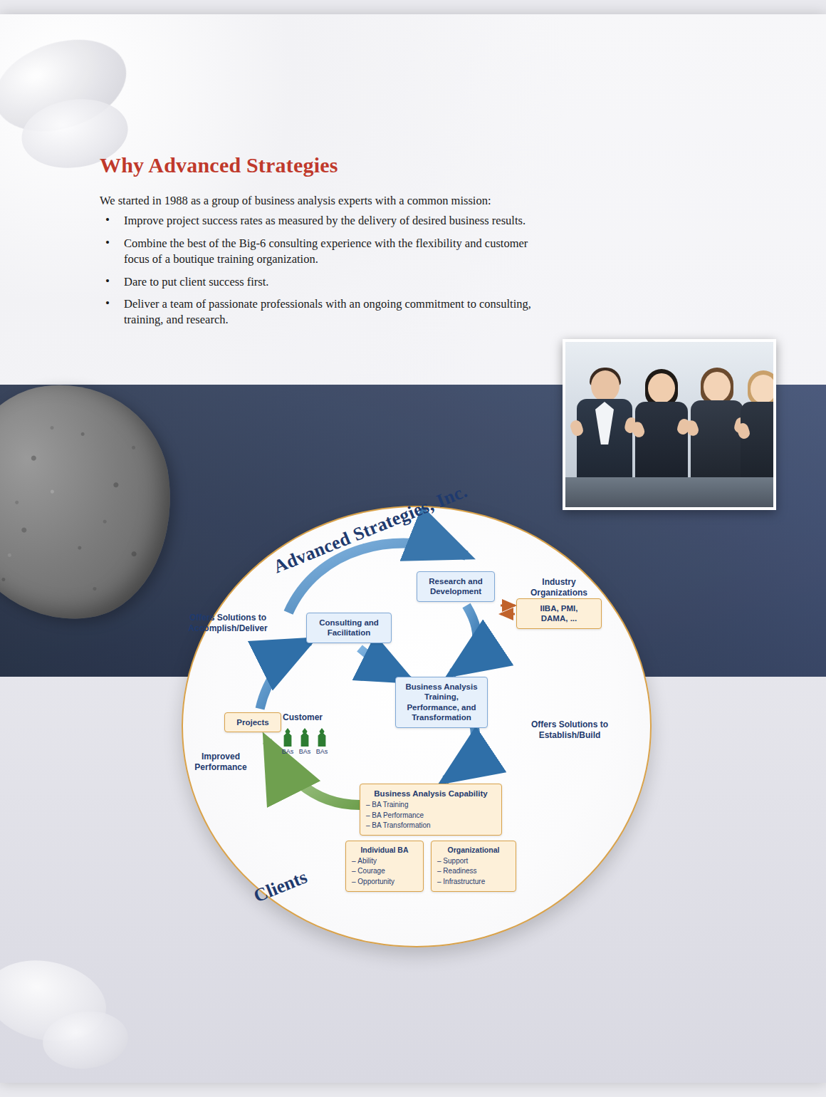Why Advanced Strategies
We started in 1988 as a group of business analysis experts with a common mission:
Improve project success rates as measured by the delivery of desired business results.
Combine the best of the Big-6 consulting experience with the flexibility and customer focus of a boutique training organization.
Dare to put client success first.
Deliver a team of passionate professionals with an ongoing commitment to consulting, training, and research.
Advanced Strategies, Inc.
Clients
Research and
Development
Industry
Organizations
IIBA, PMI,
DAMA, ...
Consulting and
Facilitation
Business Analysis
Training,
Performance, and
Transformation
Projects
Offers Solutions to
Accomplish/Deliver
Offers Solutions to
Establish/Build
Improved
Performance
Customer
BAs
BAs
BAs
Business Analysis Capability
BA Training
BA Performance
BA Transformation
Individual BA
Ability
Courage
Opportunity
Organizational
Support
Readiness
Infrastructure